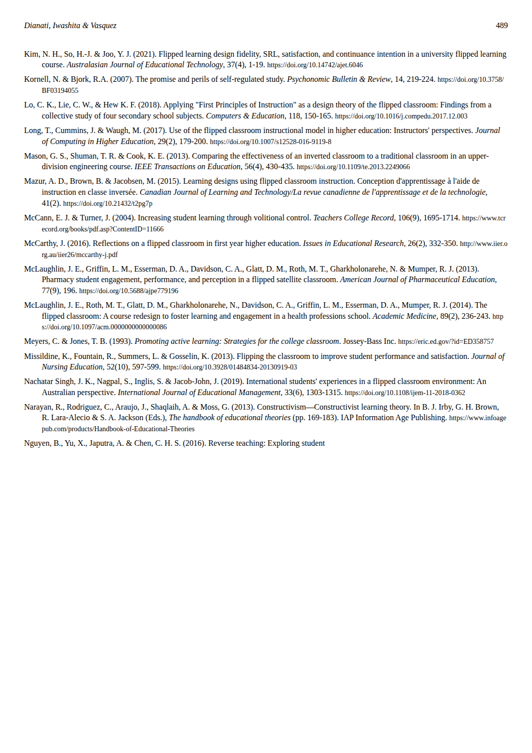Dianati, Iwashita & Vasquez 489
Kim, N. H., So, H.-J. & Joo, Y. J. (2021). Flipped learning design fidelity, SRL, satisfaction, and continuance intention in a university flipped learning course. Australasian Journal of Educational Technology, 37(4), 1-19. https://doi.org/10.14742/ajet.6046
Kornell, N. & Bjork, R.A. (2007). The promise and perils of self-regulated study. Psychonomic Bulletin & Review, 14, 219-224. https://doi.org/10.3758/BF03194055
Lo, C. K., Lie, C. W., & Hew K. F. (2018). Applying "First Principles of Instruction" as a design theory of the flipped classroom: Findings from a collective study of four secondary school subjects. Computers & Education, 118, 150-165. https://doi.org/10.1016/j.compedu.2017.12.003
Long, T., Cummins, J. & Waugh, M. (2017). Use of the flipped classroom instructional model in higher education: Instructors' perspectives. Journal of Computing in Higher Education, 29(2), 179-200. https://doi.org/10.1007/s12528-016-9119-8
Mason, G. S., Shuman, T. R. & Cook, K. E. (2013). Comparing the effectiveness of an inverted classroom to a traditional classroom in an upper-division engineering course. IEEE Transactions on Education, 56(4), 430-435. https://doi.org/10.1109/te.2013.2249066
Mazur, A. D., Brown, B. & Jacobsen, M. (2015). Learning designs using flipped classroom instruction. Conception d'apprentissage à l'aide de instruction en classe inversée. Canadian Journal of Learning and Technology/La revue canadienne de l'apprentissage et de la technologie, 41(2). https://doi.org/10.21432/t2pg7p
McCann, E. J. & Turner, J. (2004). Increasing student learning through volitional control. Teachers College Record, 106(9), 1695-1714. https://www.tcrecord.org/books/pdf.asp?ContentID=11666
McCarthy, J. (2016). Reflections on a flipped classroom in first year higher education. Issues in Educational Research, 26(2), 332-350. http://www.iier.org.au/iier26/mccarthy-j.pdf
McLaughlin, J. E., Griffin, L. M., Esserman, D. A., Davidson, C. A., Glatt, D. M., Roth, M. T., Gharkholonarehe, N. & Mumper, R. J. (2013). Pharmacy student engagement, performance, and perception in a flipped satellite classroom. American Journal of Pharmaceutical Education, 77(9), 196. https://doi.org/10.5688/ajpe779196
McLaughlin, J. E., Roth, M. T., Glatt, D. M., Gharkholonarehe, N., Davidson, C. A., Griffin, L. M., Esserman, D. A., Mumper, R. J. (2014). The flipped classroom: A course redesign to foster learning and engagement in a health professions school. Academic Medicine, 89(2), 236-243. https://doi.org/10.1097/acm.0000000000000086
Meyers, C. & Jones, T. B. (1993). Promoting active learning: Strategies for the college classroom. Jossey-Bass Inc. https://eric.ed.gov/?id=ED358757
Missildine, K., Fountain, R., Summers, L. & Gosselin, K. (2013). Flipping the classroom to improve student performance and satisfaction. Journal of Nursing Education, 52(10), 597-599. https://doi.org/10.3928/01484834-20130919-03
Nachatar Singh, J. K., Nagpal, S., Inglis, S. & Jacob-John, J. (2019). International students' experiences in a flipped classroom environment: An Australian perspective. International Journal of Educational Management, 33(6), 1303-1315. https://doi.org/10.1108/ijem-11-2018-0362
Narayan, R., Rodriguez, C., Araujo, J., Shaqlaih, A. & Moss, G. (2013). Constructivism—Constructivist learning theory. In B. J. Irby, G. H. Brown, R. Lara-Alecio & S. A. Jackson (Eds.), The handbook of educational theories (pp. 169-183). IAP Information Age Publishing. https://www.infoagepub.com/products/Handbook-of-Educational-Theories
Nguyen, B., Yu, X., Japutra, A. & Chen, C. H. S. (2016). Reverse teaching: Exploring student